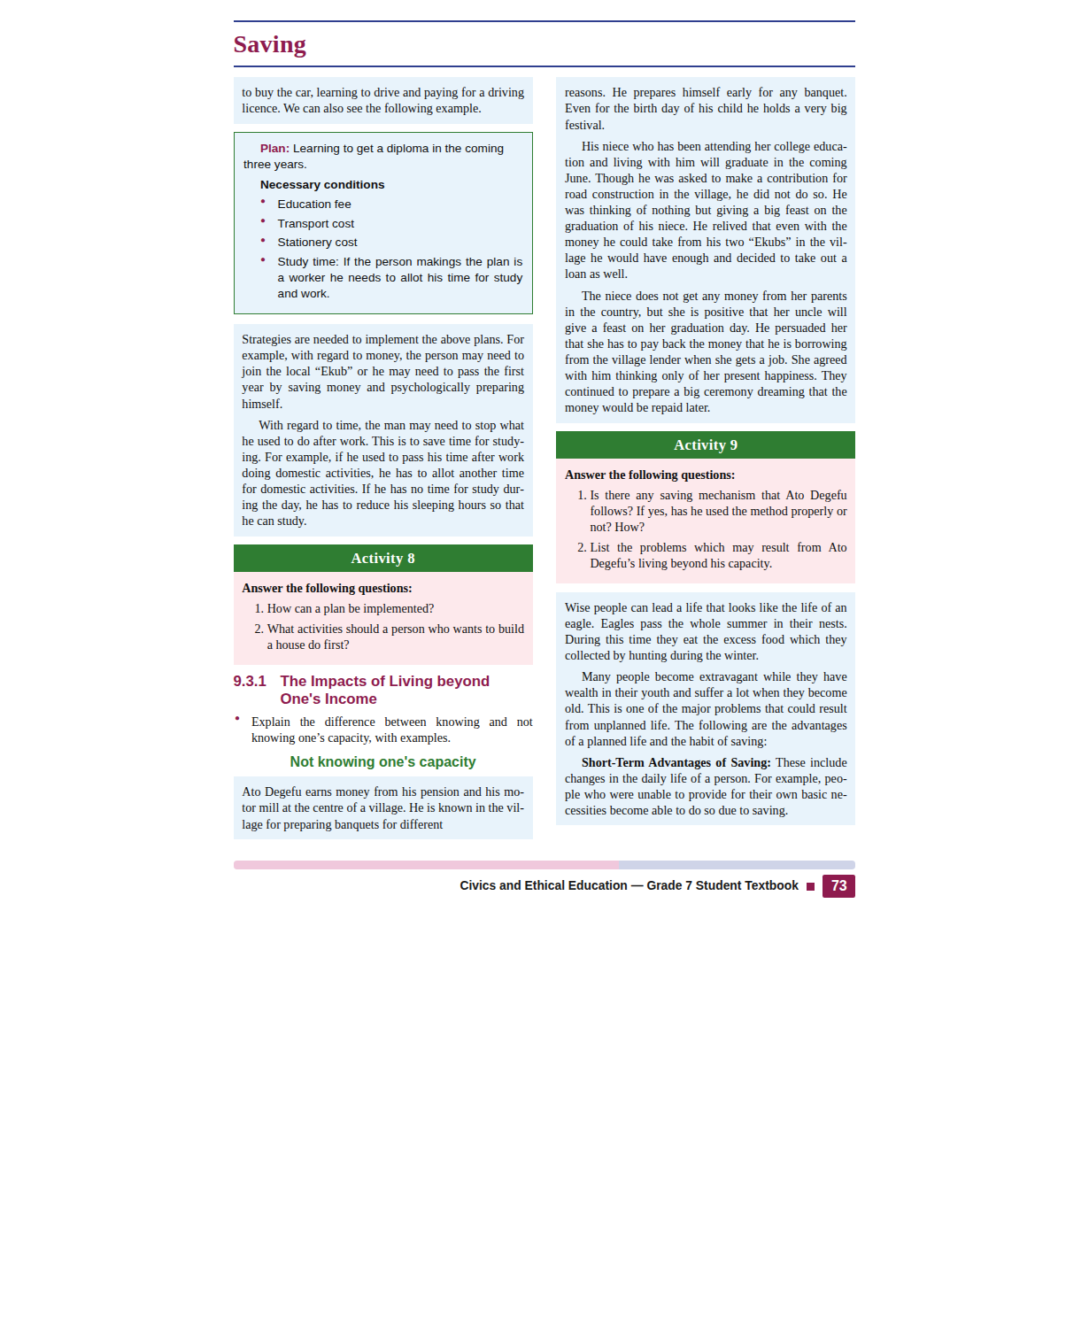Saving
to buy the car, learning to drive and paying for a driving licence. We can also see the following example.
Plan: Learning to get a diploma in the coming three years.
Necessary conditions
Education fee
Transport cost
Stationery cost
Study time: If the person makings the plan is a worker he needs to allot his time for study and work.
Strategies are needed to implement the above plans. For example, with regard to money, the person may need to join the local “Ekub” or he may need to pass the first year by saving money and psychologically preparing himself.
With regard to time, the man may need to stop what he used to do after work. This is to save time for studying. For example, if he used to pass his time after work doing domestic activities, he has to allot another time for domestic activities. If he has no time for study during the day, he has to reduce his sleeping hours so that he can study.
Activity 8
Answer the following questions:
How can a plan be implemented?
What activities should a person who wants to build a house do first?
9.3.1 The Impacts of Living beyondOne's Income
Explain the difference between knowing and not knowing one’s capacity, with examples.
Not knowing one's capacity
Ato Degefu earns money from his pension and his motor mill at the centre of a village. He is known in the village for preparing banquets for different
reasons. He prepares himself early for any banquet. Even for the birth day of his child he holds a very big festival.
His niece who has been attending her college education and living with him will graduate in the coming June. Though he was asked to make a contribution for road construction in the village, he did not do so. He was thinking of nothing but giving a big feast on the graduation of his niece. He relived that even with the money he could take from his two “Ekubs” in the village he would have enough and decided to take out a loan as well.
The niece does not get any money from her parents in the country, but she is positive that her uncle will give a feast on her graduation day. He persuaded her that she has to pay back the money that he is borrowing from the village lender when she gets a job. She agreed with him thinking only of her present happiness. They continued to prepare a big ceremony dreaming that the money would be repaid later.
Activity 9
Answer the following questions:
Is there any saving mechanism that Ato Degefu follows? If yes, has he used the method properly or not? How?
List the problems which may result from Ato Degefu’s living beyond his capacity.
Wise people can lead a life that looks like the life of an eagle. Eagles pass the whole summer in their nests. During this time they eat the excess food which they collected by hunting during the winter.
Many people become extravagant while they have wealth in their youth and suffer a lot when they become old. This is one of the major problems that could result from unplanned life. The following are the advantages of a planned life and the habit of saving:
Short-Term Advantages of Saving: These include changes in the daily life of a person. For example, people who were unable to provide for their own basic necessities become able to do so due to saving.
Civics and Ethical Education — Grade 7 Student Textbook 73